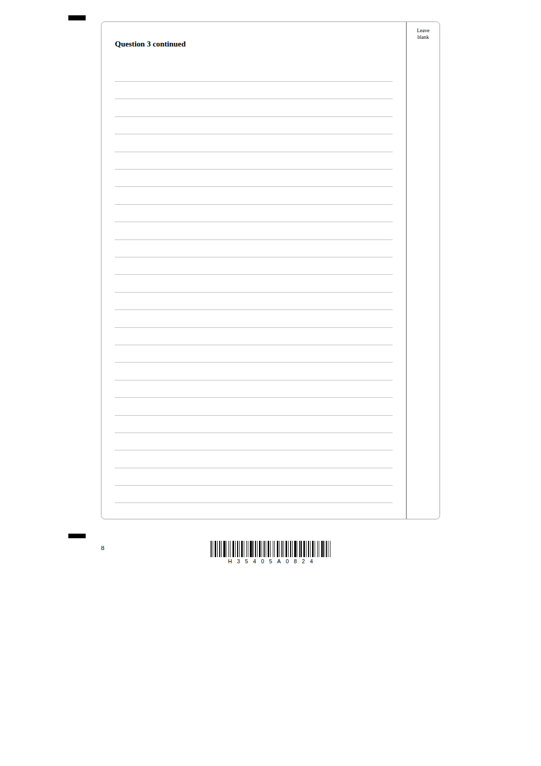Leave
blank
Question 3 continued
8
H35405A0824